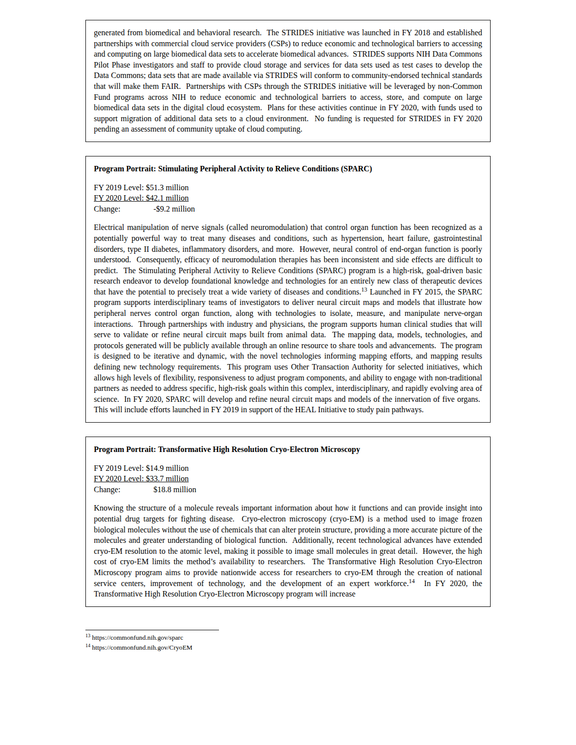generated from biomedical and behavioral research. The STRIDES initiative was launched in FY 2018 and established partnerships with commercial cloud service providers (CSPs) to reduce economic and technological barriers to accessing and computing on large biomedical data sets to accelerate biomedical advances. STRIDES supports NIH Data Commons Pilot Phase investigators and staff to provide cloud storage and services for data sets used as test cases to develop the Data Commons; data sets that are made available via STRIDES will conform to community-endorsed technical standards that will make them FAIR. Partnerships with CSPs through the STRIDES initiative will be leveraged by non-Common Fund programs across NIH to reduce economic and technological barriers to access, store, and compute on large biomedical data sets in the digital cloud ecosystem. Plans for these activities continue in FY 2020, with funds used to support migration of additional data sets to a cloud environment. No funding is requested for STRIDES in FY 2020 pending an assessment of community uptake of cloud computing.
Program Portrait: Stimulating Peripheral Activity to Relieve Conditions (SPARC)
FY 2019 Level: $51.3 million
FY 2020 Level: $42.1 million
Change:-$9.2 million
Electrical manipulation of nerve signals (called neuromodulation) that control organ function has been recognized as a potentially powerful way to treat many diseases and conditions, such as hypertension, heart failure, gastrointestinal disorders, type II diabetes, inflammatory disorders, and more. However, neural control of end-organ function is poorly understood. Consequently, efficacy of neuromodulation therapies has been inconsistent and side effects are difficult to predict. The Stimulating Peripheral Activity to Relieve Conditions (SPARC) program is a high-risk, goal-driven basic research endeavor to develop foundational knowledge and technologies for an entirely new class of therapeutic devices that have the potential to precisely treat a wide variety of diseases and conditions.13 Launched in FY 2015, the SPARC program supports interdisciplinary teams of investigators to deliver neural circuit maps and models that illustrate how peripheral nerves control organ function, along with technologies to isolate, measure, and manipulate nerve-organ interactions. Through partnerships with industry and physicians, the program supports human clinical studies that will serve to validate or refine neural circuit maps built from animal data. The mapping data, models, technologies, and protocols generated will be publicly available through an online resource to share tools and advancements. The program is designed to be iterative and dynamic, with the novel technologies informing mapping efforts, and mapping results defining new technology requirements. This program uses Other Transaction Authority for selected initiatives, which allows high levels of flexibility, responsiveness to adjust program components, and ability to engage with non-traditional partners as needed to address specific, high-risk goals within this complex, interdisciplinary, and rapidly evolving area of science. In FY 2020, SPARC will develop and refine neural circuit maps and models of the innervation of five organs. This will include efforts launched in FY 2019 in support of the HEAL Initiative to study pain pathways.
Program Portrait: Transformative High Resolution Cryo-Electron Microscopy
FY 2019 Level: $14.9 million
FY 2020 Level: $33.7 million
Change:$18.8 million
Knowing the structure of a molecule reveals important information about how it functions and can provide insight into potential drug targets for fighting disease. Cryo-electron microscopy (cryo-EM) is a method used to image frozen biological molecules without the use of chemicals that can alter protein structure, providing a more accurate picture of the molecules and greater understanding of biological function. Additionally, recent technological advances have extended cryo-EM resolution to the atomic level, making it possible to image small molecules in great detail. However, the high cost of cryo-EM limits the method’s availability to researchers. The Transformative High Resolution Cryo-Electron Microscopy program aims to provide nationwide access for researchers to cryo-EM through the creation of national service centers, improvement of technology, and the development of an expert workforce.14 In FY 2020, the Transformative High Resolution Cryo-Electron Microscopy program will increase
13 https://commonfund.nih.gov/sparc
14 https://commonfund.nih.gov/CryoEM